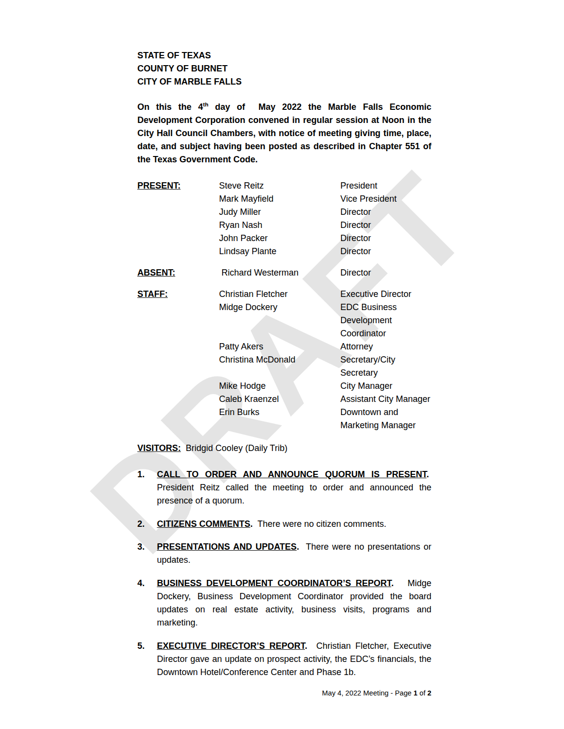DRAFT
STATE OF TEXAS
COUNTY OF BURNET
CITY OF MARBLE FALLS
On this the 4th day of May 2022 the Marble Falls Economic Development Corporation convened in regular session at Noon in the City Hall Council Chambers, with notice of meeting giving time, place, date, and subject having been posted as described in Chapter 551 of the Texas Government Code.
| PRESENT: | Steve Reitz | President |
| | Mark Mayfield | Vice President |
| | Judy Miller | Director |
| | Ryan Nash | Director |
| | John Packer | Director |
| | Lindsay Plante | Director |
| ABSENT: | Richard Westerman | Director |
| STAFF: | Christian Fletcher | Executive Director |
| | Midge Dockery | EDC Business Development Coordinator |
| | Patty Akers | Attorney |
| | Christina McDonald | Secretary/City Secretary |
| | Mike Hodge | City Manager |
| | Caleb Kraenzel | Assistant City Manager |
| | Erin Burks | Downtown and Marketing Manager |
VISITORS: Bridgid Cooley (Daily Trib)
CALL TO ORDER AND ANNOUNCE QUORUM IS PRESENT. President Reitz called the meeting to order and announced the presence of a quorum.
CITIZENS COMMENTS. There were no citizen comments.
PRESENTATIONS AND UPDATES. There were no presentations or updates.
BUSINESS DEVELOPMENT COORDINATOR’S REPORT. Midge Dockery, Business Development Coordinator provided the board updates on real estate activity, business visits, programs and marketing.
EXECUTIVE DIRECTOR’S REPORT. Christian Fletcher, Executive Director gave an update on prospect activity, the EDC’s financials, the Downtown Hotel/Conference Center and Phase 1b.
May 4, 2022 Meeting - Page 1 of 2